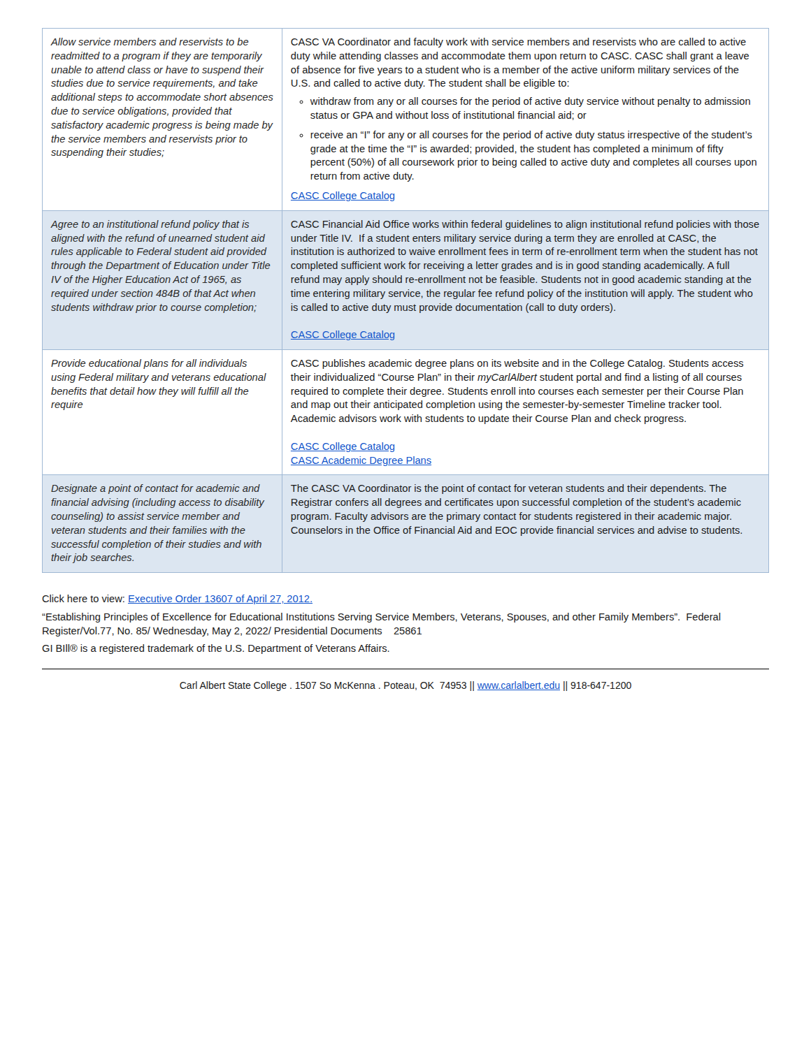| Allow service members and reservists to be readmitted to a program if they are temporarily unable to attend class or have to suspend their studies due to service requirements, and take additional steps to accommodate short absences due to service obligations, provided that satisfactory academic progress is being made by the service members and reservists prior to suspending their studies; | CASC VA Coordinator and faculty work with service members and reservists who are called to active duty while attending classes and accommodate them upon return to CASC. CASC shall grant a leave of absence for five years to a student who is a member of the active uniform military services of the U.S. and called to active duty. The student shall be eligible to: withdraw from any or all courses for the period of active duty service without penalty to admission status or GPA and without loss of institutional financial aid; or receive an “I” for any or all courses for the period of active duty status irrespective of the student’s grade at the time the “I” is awarded; provided, the student has completed a minimum of fifty percent (50%) of all coursework prior to being called to active duty and completes all courses upon return from active duty. CASC College Catalog |
| Agree to an institutional refund policy that is aligned with the refund of unearned student aid rules applicable to Federal student aid provided through the Department of Education under Title IV of the Higher Education Act of 1965, as required under section 484B of that Act when students withdraw prior to course completion; | CASC Financial Aid Office works within federal guidelines to align institutional refund policies with those under Title IV. If a student enters military service during a term they are enrolled at CASC, the institution is authorized to waive enrollment fees in term of re-enrollment term when the student has not completed sufficient work for receiving a letter grades and is in good standing academically. A full refund may apply should re-enrollment not be feasible. Students not in good academic standing at the time entering military service, the regular fee refund policy of the institution will apply. The student who is called to active duty must provide documentation (call to duty orders). CASC College Catalog |
| Provide educational plans for all individuals using Federal military and veterans educational benefits that detail how they will fulfill all the require | CASC publishes academic degree plans on its website and in the College Catalog. Students access their individualized “Course Plan” in their myCarlAlbert student portal and find a listing of all courses required to complete their degree. Students enroll into courses each semester per their Course Plan and map out their anticipated completion using the semester-by-semester Timeline tracker tool. Academic advisors work with students to update their Course Plan and check progress. CASC College Catalog CASC Academic Degree Plans |
| Designate a point of contact for academic and financial advising (including access to disability counseling) to assist service member and veteran students and their families with the successful completion of their studies and with their job searches. | The CASC VA Coordinator is the point of contact for veteran students and their dependents. The Registrar confers all degrees and certificates upon successful completion of the student’s academic program. Faculty advisors are the primary contact for students registered in their academic major. Counselors in the Office of Financial Aid and EOC provide financial services and advise to students. |
Click here to view: Executive Order 13607 of April 27, 2012.
“Establishing Principles of Excellence for Educational Institutions Serving Service Members, Veterans, Spouses, and other Family Members”. Federal Register/Vol.77, No. 85/ Wednesday, May 2, 2022/ Presidential Documents 25861
GI BIll® is a registered trademark of the U.S. Department of Veterans Affairs.
Carl Albert State College . 1507 So McKenna . Poteau, OK 74953 || www.carlalbert.edu || 918-647-1200